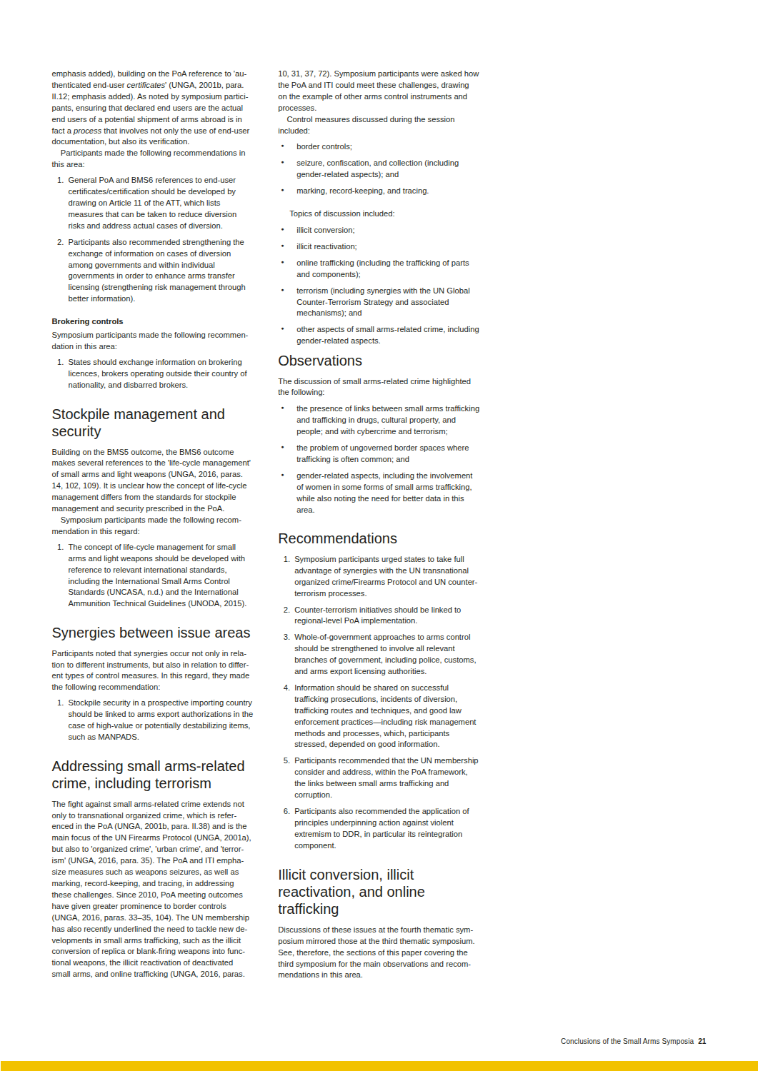emphasis added), building on the PoA reference to 'authenticated end-user certificates' (UNGA, 2001b, para. II.12; emphasis added). As noted by symposium participants, ensuring that declared end users are the actual end users of a potential shipment of arms abroad is in fact a process that involves not only the use of end-user documentation, but also its verification.
Participants made the following recommendations in this area:
General PoA and BMS6 references to end-user certificates/certification should be developed by drawing on Article 11 of the ATT, which lists measures that can be taken to reduce diversion risks and address actual cases of diversion.
Participants also recommended strengthening the exchange of information on cases of diversion among governments and within individual governments in order to enhance arms transfer licensing (strengthening risk management through better information).
Brokering controls
Symposium participants made the following recommendation in this area:
States should exchange information on brokering licences, brokers operating outside their country of nationality, and disbarred brokers.
Stockpile management and security
Building on the BMS5 outcome, the BMS6 outcome makes several references to the 'life-cycle management' of small arms and light weapons (UNGA, 2016, paras. 14, 102, 109). It is unclear how the concept of life-cycle management differs from the standards for stockpile management and security prescribed in the PoA.
Symposium participants made the following recommendation in this regard:
The concept of life-cycle management for small arms and light weapons should be developed with reference to relevant international standards, including the International Small Arms Control Standards (UNCASA, n.d.) and the International Ammunition Technical Guidelines (UNODA, 2015).
Synergies between issue areas
Participants noted that synergies occur not only in relation to different instruments, but also in relation to different types of control measures. In this regard, they made the following recommendation:
Stockpile security in a prospective importing country should be linked to arms export authorizations in the case of high-value or potentially destabilizing items, such as MANPADS.
Addressing small arms-related crime, including terrorism
The fight against small arms-related crime extends not only to transnational organized crime, which is referenced in the PoA (UNGA, 2001b, para. II.38) and is the main focus of the UN Firearms Protocol (UNGA, 2001a), but also to 'organized crime', 'urban crime', and 'terrorism' (UNGA, 2016, para. 35). The PoA and ITI emphasize measures such as weapons seizures, as well as marking, record-keeping, and tracing, in addressing these challenges. Since 2010, PoA meeting outcomes have given greater prominence to border controls (UNGA, 2016, paras. 33–35, 104). The UN membership has also recently underlined the need to tackle new developments in small arms trafficking, such as the illicit conversion of replica or blank-firing weapons into functional weapons, the illicit reactivation of deactivated small arms, and online trafficking (UNGA, 2016, paras. 10, 31, 37, 72). Symposium participants were asked how the PoA and ITI could meet these challenges, drawing on the example of other arms control instruments and processes.
Control measures discussed during the session included:
border controls;
seizure, confiscation, and collection (including gender-related aspects); and
marking, record-keeping, and tracing.
Topics of discussion included:
illicit conversion;
illicit reactivation;
online trafficking (including the trafficking of parts and components);
terrorism (including synergies with the UN Global Counter-Terrorism Strategy and associated mechanisms); and
other aspects of small arms-related crime, including gender-related aspects.
Observations
The discussion of small arms-related crime highlighted the following:
the presence of links between small arms trafficking and trafficking in drugs, cultural property, and people; and with cybercrime and terrorism;
the problem of ungoverned border spaces where trafficking is often common; and
gender-related aspects, including the involvement of women in some forms of small arms trafficking, while also noting the need for better data in this area.
Recommendations
Symposium participants urged states to take full advantage of synergies with the UN transnational organized crime/Firearms Protocol and UN counter-terrorism processes.
Counter-terrorism initiatives should be linked to regional-level PoA implementation.
Whole-of-government approaches to arms control should be strengthened to involve all relevant branches of government, including police, customs, and arms export licensing authorities.
Information should be shared on successful trafficking prosecutions, incidents of diversion, trafficking routes and techniques, and good law enforcement practices—including risk management methods and processes, which, participants stressed, depended on good information.
Participants recommended that the UN membership consider and address, within the PoA framework, the links between small arms trafficking and corruption.
Participants also recommended the application of principles underpinning action against violent extremism to DDR, in particular its reintegration component.
Illicit conversion, illicit reactivation, and online trafficking
Discussions of these issues at the fourth thematic symposium mirrored those at the third thematic symposium. See, therefore, the sections of this paper covering the third symposium for the main observations and recommendations in this area.
Conclusions of the Small Arms Symposia21